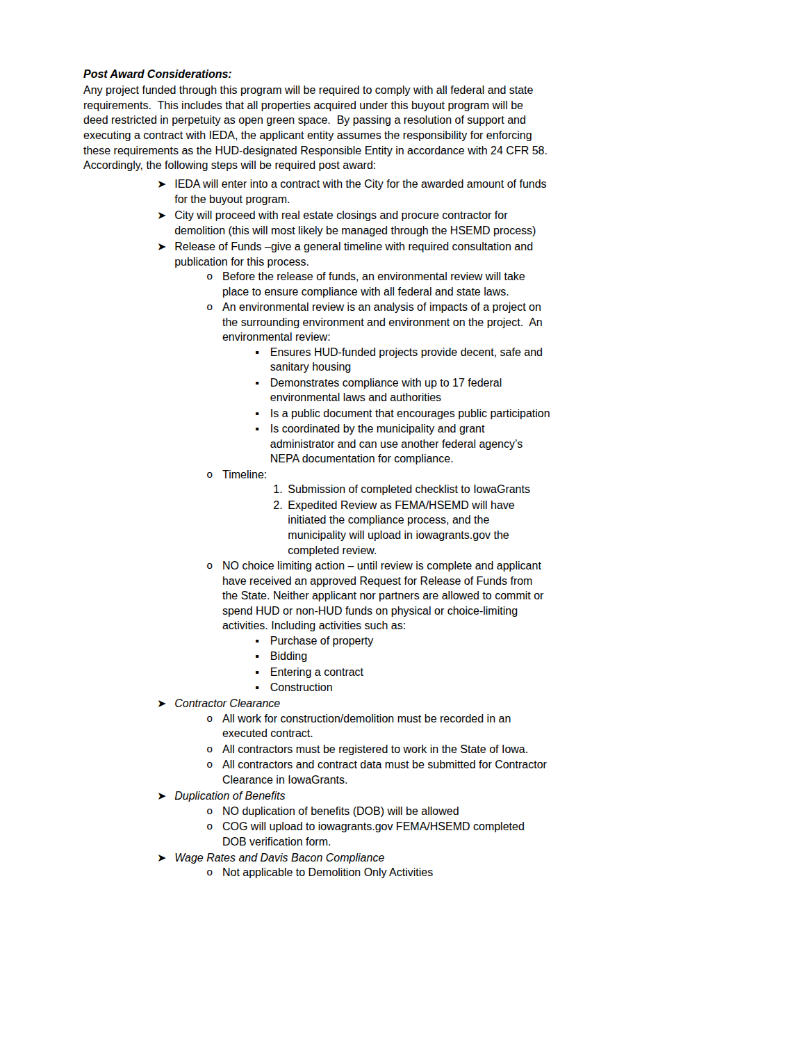Post Award Considerations:
Any project funded through this program will be required to comply with all federal and state requirements. This includes that all properties acquired under this buyout program will be deed restricted in perpetuity as open green space. By passing a resolution of support and executing a contract with IEDA, the applicant entity assumes the responsibility for enforcing these requirements as the HUD-designated Responsible Entity in accordance with 24 CFR 58. Accordingly, the following steps will be required post award:
IEDA will enter into a contract with the City for the awarded amount of funds for the buyout program.
City will proceed with real estate closings and procure contractor for demolition (this will most likely be managed through the HSEMD process)
Release of Funds –give a general timeline with required consultation and publication for this process.
Before the release of funds, an environmental review will take place to ensure compliance with all federal and state laws.
An environmental review is an analysis of impacts of a project on the surrounding environment and environment on the project. An environmental review:
Ensures HUD-funded projects provide decent, safe and sanitary housing
Demonstrates compliance with up to 17 federal environmental laws and authorities
Is a public document that encourages public participation
Is coordinated by the municipality and grant administrator and can use another federal agency’s NEPA documentation for compliance.
Timeline:
Submission of completed checklist to IowaGrants
Expedited Review as FEMA/HSEMD will have initiated the compliance process, and the municipality will upload in iowagrants.gov the completed review.
NO choice limiting action – until review is complete and applicant have received an approved Request for Release of Funds from the State. Neither applicant nor partners are allowed to commit or spend HUD or non-HUD funds on physical or choice-limiting activities. Including activities such as:
Purchase of property
Bidding
Entering a contract
Construction
Contractor Clearance
All work for construction/demolition must be recorded in an executed contract.
All contractors must be registered to work in the State of Iowa.
All contractors and contract data must be submitted for Contractor Clearance in IowaGrants.
Duplication of Benefits
NO duplication of benefits (DOB) will be allowed
COG will upload to iowagrants.gov FEMA/HSEMD completed DOB verification form.
Wage Rates and Davis Bacon Compliance
Not applicable to Demolition Only Activities